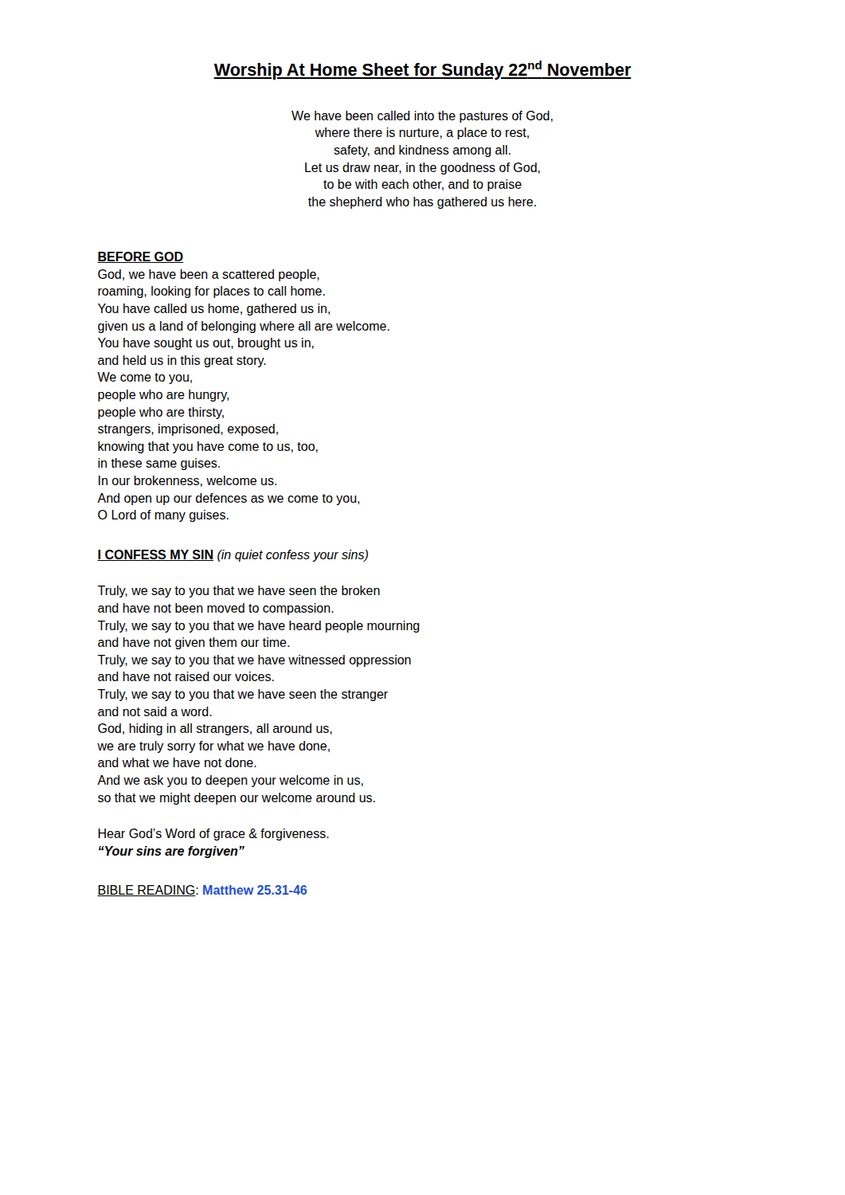Worship At Home Sheet for Sunday 22nd November
We have been called into the pastures of God,
where there is nurture, a place to rest,
safety, and kindness among all.
Let us draw near, in the goodness of God,
to be with each other, and to praise
the shepherd who has gathered us here.
BEFORE GOD
God, we have been a scattered people,
roaming, looking for places to call home.
You have called us home, gathered us in,
given us a land of belonging where all are welcome.
You have sought us out, brought us in,
and held us in this great story.
We come to you,
people who are hungry,
people who are thirsty,
strangers, imprisoned, exposed,
knowing that you have come to us, too,
in these same guises.
In our brokenness, welcome us.
And open up our defences as we come to you,
O Lord of many guises.
I CONFESS MY SIN
(in quiet confess your sins)
Truly, we say to you that we have seen the broken
and have not been moved to compassion.
Truly, we say to you that we have heard people mourning
and have not given them our time.
Truly, we say to you that we have witnessed oppression
and have not raised our voices.
Truly, we say to you that we have seen the stranger
and not said a word.
God, hiding in all strangers, all around us,
we are truly sorry for what we have done,
and what we have not done.
And we ask you to deepen your welcome in us,
so that we might deepen our welcome around us.
Hear God’s Word of grace & forgiveness.
“Your sins are forgiven”
BIBLE READING: Matthew 25.31-46